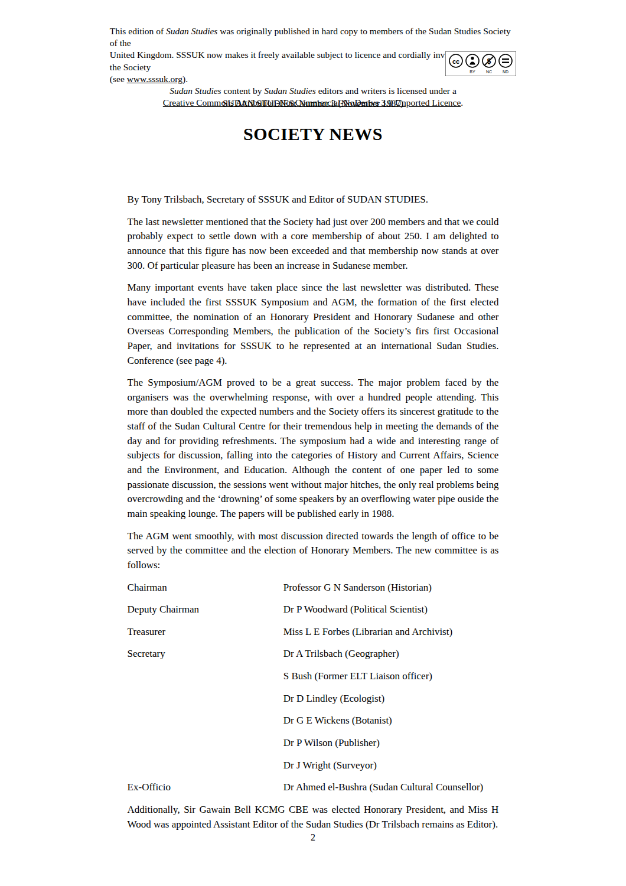This edition of Sudan Studies was originally published in hard copy to members of the Sudan Studies Society of the
United Kingdom. SSSUK now makes it freely available subject to licence and cordially invites readers to join the Society
(see www.sssuk.org).
Sudan Studies content by Sudan Studies editors and writers is licensed under a
Creative Commons Attribution-NonCommercial-NoDerivs 3.0 Unported Licence.
cc $ BY NC ND
SUDAN STUDIES: Number 3 (November 1987)
SOCIETY NEWS
By Tony Trilsbach, Secretary of SSSUK and Editor of SUDAN STUDIES.
The last newsletter mentioned that the Society had just over 200 members and that we could probably expect to settle down with a core membership of about 250. I am delighted to announce that this figure has now been exceeded and that membership now stands at over 300. Of particular pleasure has been an increase in Sudanese member.
Many important events have taken place since the last newsletter was distributed. These have included the first SSSUK Symposium and AGM, the formation of the first elected committee, the nomination of an Honorary President and Honorary Sudanese and other Overseas Corresponding Members, the publication of the Society’s firs first Occasional Paper, and invitations for SSSUK to he represented at an international Sudan Studies. Conference (see page 4).
The Symposium/AGM proved to be a great success. The major problem faced by the organisers was the overwhelming response, with over a hundred people attending. This more than doubled the expected numbers and the Society offers its sincerest gratitude to the staff of the Sudan Cultural Centre for their tremendous help in meeting the demands of the day and for providing refreshments. The symposium had a wide and interesting range of subjects for discussion, falling into the categories of History and Current Affairs, Science and the Environment, and Education. Although the content of one paper led to some passionate discussion, the sessions went without major hitches, the only real problems being overcrowding and the ‘drowning’ of some speakers by an overflowing water pipe ouside the main speaking lounge. The papers will be published early in 1988.
The AGM went smoothly, with most discussion directed towards the length of office to be served by the committee and the election of Honorary Members. The new committee is as follows:
| Chairman | Professor G N Sanderson (Historian) |
| Deputy Chairman | Dr P Woodward (Political Scientist) |
| Treasurer | Miss L E Forbes (Librarian and Archivist) |
| Secretary | Dr A Trilsbach (Geographer) |
| | S Bush (Former ELT Liaison officer) |
| | Dr D Lindley (Ecologist) |
| | Dr G E Wickens (Botanist) |
| | Dr P Wilson (Publisher) |
| | Dr J Wright (Surveyor) |
| Ex-Officio | Dr Ahmed el-Bushra (Sudan Cultural Counsellor) |
Additionally, Sir Gawain Bell KCMG CBE was elected Honorary President, and Miss H Wood was appointed Assistant Editor of the Sudan Studies (Dr Trilsbach remains as Editor).
2